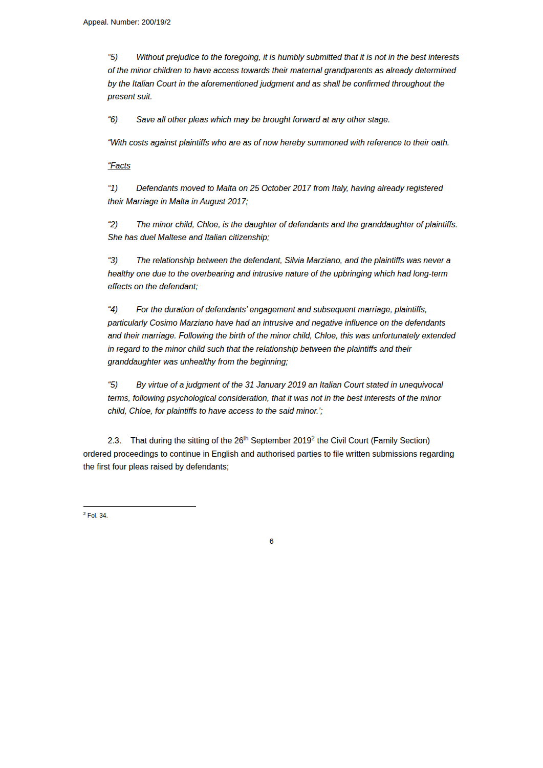Appeal. Number: 200/19/2
“5) Without prejudice to the foregoing, it is humbly submitted that it is not in the best interests of the minor children to have access towards their maternal grandparents as already determined by the Italian Court in the aforementioned judgment and as shall be confirmed throughout the present suit.
“6) Save all other pleas which may be brought forward at any other stage.
“With costs against plaintiffs who are as of now hereby summoned with reference to their oath.
“Facts
“1) Defendants moved to Malta on 25 October 2017 from Italy, having already registered their Marriage in Malta in August 2017;
“2) The minor child, Chloe, is the daughter of defendants and the granddaughter of plaintiffs. She has duel Maltese and Italian citizenship;
“3) The relationship between the defendant, Silvia Marziano, and the plaintiffs was never a healthy one due to the overbearing and intrusive nature of the upbringing which had long-term effects on the defendant;
“4) For the duration of defendants’ engagement and subsequent marriage, plaintiffs, particularly Cosimo Marziano have had an intrusive and negative influence on the defendants and their marriage. Following the birth of the minor child, Chloe, this was unfortunately extended in regard to the minor child such that the relationship between the plaintiffs and their granddaughter was unhealthy from the beginning;
“5) By virtue of a judgment of the 31 January 2019 an Italian Court stated in unequivocal terms, following psychological consideration, that it was not in the best interests of the minor child, Chloe, for plaintiffs to have access to the said minor.’;
2.3. That during the sitting of the 26th September 20192 the Civil Court (Family Section) ordered proceedings to continue in English and authorised parties to file written submissions regarding the first four pleas raised by defendants;
2 Fol. 34.
6